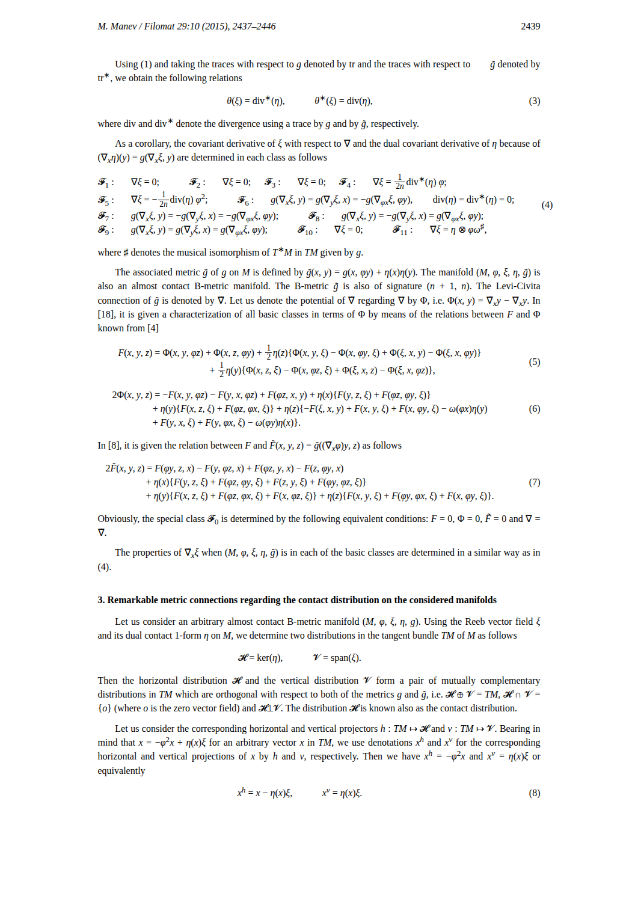M. Manev / Filomat 29:10 (2015), 2437–2446 2439
Using (1) and taking the traces with respect to g denoted by tr and the traces with respect to g̃ denoted by tr∗, we obtain the following relations
θ(ξ) = div∗(η), θ∗(ξ) = div(η),
(3)
where div and div∗ denote the divergence using a trace by g and by g̃, respectively.
As a corollary, the covariant derivative of ξ with respect to ∇ and the dual covariant derivative of η because of (∇xη)(y) = g(∇xξ, y) are determined in each class as follows
𝓕1 : ∇ξ = 0; 𝓕2 : ∇ξ = 0; 𝓕3 : ∇ξ = 0; 𝓕4 : ∇ξ = 12ndiv∗(η) φ;
𝓕5 : ∇ξ = −12ndiv(η) φ2; 𝓕6 : g(∇xξ, y) = g(∇yξ, x) = −g(∇φxξ, φy), div(η) = div∗(η) = 0;
𝓕7 : g(∇xξ, y) = −g(∇yξ, x) = −g(∇φxξ, φy); 𝓕8 : g(∇xξ, y) = −g(∇yξ, x) = g(∇φxξ, φy);
𝓕9 : g(∇xξ, y) = g(∇yξ, x) = g(∇φxξ, φy); 𝓕10 : ∇ξ = 0; 𝓕11 : ∇ξ = η ⊗ φω♯,
(4)
where ♯ denotes the musical isomorphism of T∗M in TM given by g.
The associated metric g̃ of g on M is defined by g̃(x, y) = g(x, φy) + η(x)η(y). The manifold (M, φ, ξ, η, g̃) is also an almost contact B-metric manifold. The B-metric g̃ is also of signature (n + 1, n). The Levi-Civita connection of g̃ is denoted by ∇̃. Let us denote the potential of ∇̃ regarding ∇ by Φ, i.e. Φ(x, y) = ∇̃xy − ∇xy. In [18], it is given a characterization of all basic classes in terms of Φ by means of the relations between F and Φ known from [4]
F(x, y, z) = Φ(x, y, φz) + Φ(x, z, φy) + 12 η(z){Φ(x, y, ξ) − Φ(x, φy, ξ) + Φ(ξ, x, y) − Φ(ξ, x, φy)}
+ 12 η(y){Φ(x, z, ξ) − Φ(x, φz, ξ) + Φ(ξ, x, z) − Φ(ξ, x, φz)},
(5)
2Φ(x, y, z) = −F(x, y, φz) − F(y, x, φz) + F(φz, x, y) + η(x){F(y, z, ξ) + F(φz, φy, ξ)}
+ η(y){F(x, z, ξ) + F(φz, φx, ξ)} + η(z){−F(ξ, x, y) + F(x, y, ξ) + F(x, φy, ξ) − ω(φx)η(y)
+ F(y, x, ξ) + F(y, φx, ξ) − ω(φy)η(x)}.
(6)
In [8], it is given the relation between F and F̃(x, y, z) = g̃((∇̃xφ)y, z) as follows
2F̃(x, y, z) = F(φy, z, x) − F(y, φz, x) + F(φz, y, x) − F(z, φy, x)
+ η(x){F(y, z, ξ) + F(φz, φy, ξ) + F(z, y, ξ) + F(φy, φz, ξ)}
+ η(y){F(x, z, ξ) + F(φz, φx, ξ) + F(x, φz, ξ)} + η(z){F(x, y, ξ) + F(φy, φx, ξ) + F(x, φy, ξ)}.
(7)
Obviously, the special class 𝓕0 is determined by the following equivalent conditions: F = 0, Φ = 0, F̃ = 0 and ∇ = ∇̃.
The properties of ∇̃xξ when (M, φ, ξ, η, g̃) is in each of the basic classes are determined in a similar way as in (4).
3. Remarkable metric connections regarding the contact distribution on the considered manifolds
Let us consider an arbitrary almost contact B-metric manifold (M, φ, ξ, η, g). Using the Reeb vector field ξ and its dual contact 1-form η on M, we determine two distributions in the tangent bundle TM of M as follows
𝓗 = ker(η), 𝓥 = span(ξ).
Then the horizontal distribution 𝓗 and the vertical distribution 𝓥 form a pair of mutually complementary distributions in TM which are orthogonal with respect to both of the metrics g and g̃, i.e. 𝓗 ⊕ 𝓥 = TM, 𝓗 ∩ 𝓥 = {o} (where o is the zero vector field) and 𝓗⊥𝓥. The distribution 𝓗 is known also as the contact distribution.
Let us consider the corresponding horizontal and vertical projectors h : TM ↦ 𝓗 and v : TM ↦ 𝓥. Bearing in mind that x = −φ2x + η(x)ξ for an arbitrary vector x in TM, we use denotations xh and xv for the corresponding horizontal and vertical projections of x by h and v, respectively. Then we have xh = −φ2x and xv = η(x)ξ or equivalently
xh = x − η(x)ξ, xv = η(x)ξ.
(8)